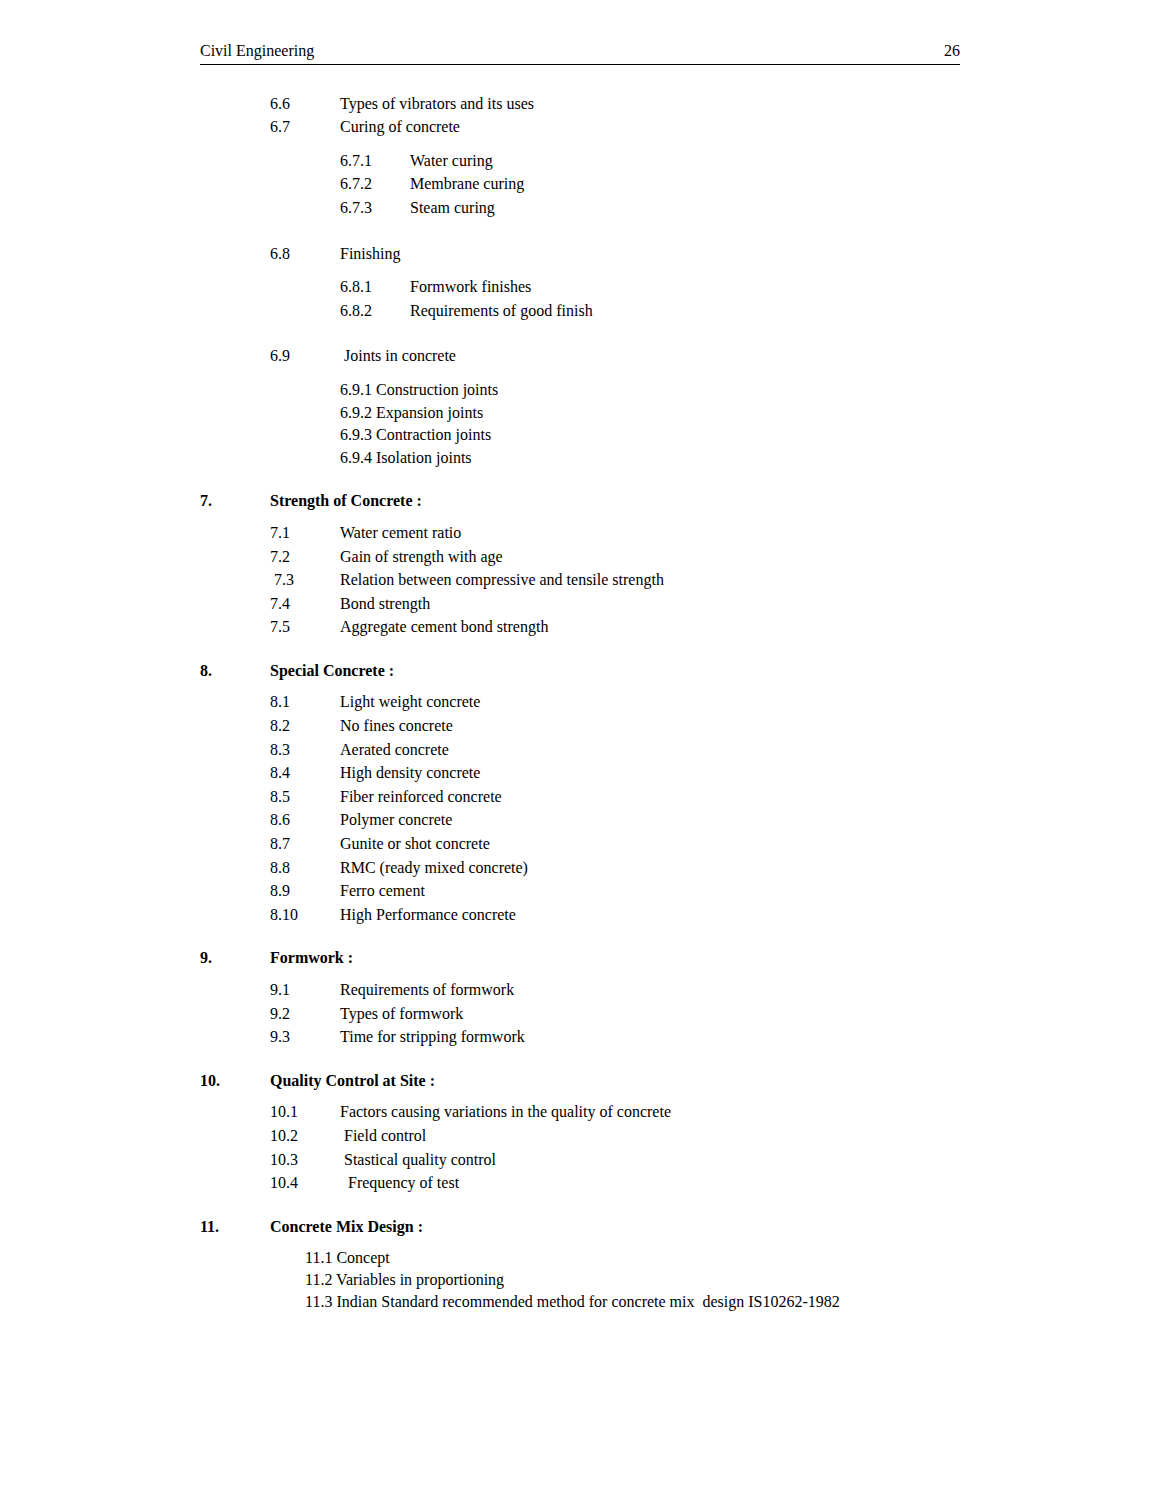Civil Engineering 26
6.6 Types of vibrators and its uses
6.7 Curing of concrete
6.7.1 Water curing
6.7.2 Membrane curing
6.7.3 Steam curing
6.8 Finishing
6.8.1 Formwork finishes
6.8.2 Requirements of good finish
6.9 Joints in concrete
6.9.1 Construction joints
6.9.2 Expansion joints
6.9.3 Contraction joints
6.9.4 Isolation joints
7. Strength of Concrete :
7.1 Water cement ratio
7.2 Gain of strength with age
7.3 Relation between compressive and tensile strength
7.4 Bond strength
7.5 Aggregate cement bond strength
8. Special Concrete :
8.1 Light weight concrete
8.2 No fines concrete
8.3 Aerated concrete
8.4 High density concrete
8.5 Fiber reinforced concrete
8.6 Polymer concrete
8.7 Gunite or shot concrete
8.8 RMC (ready mixed concrete)
8.9 Ferro cement
8.10 High Performance concrete
9. Formwork :
9.1 Requirements of formwork
9.2 Types of formwork
9.3 Time for stripping formwork
10. Quality Control at Site :
10.1 Factors causing variations in the quality of concrete
10.2 Field control
10.3 Stastical quality control
10.4 Frequency of test
11. Concrete Mix Design :
11.1 Concept
11.2 Variables in proportioning
11.3 Indian Standard recommended method for concrete mix design IS10262-1982